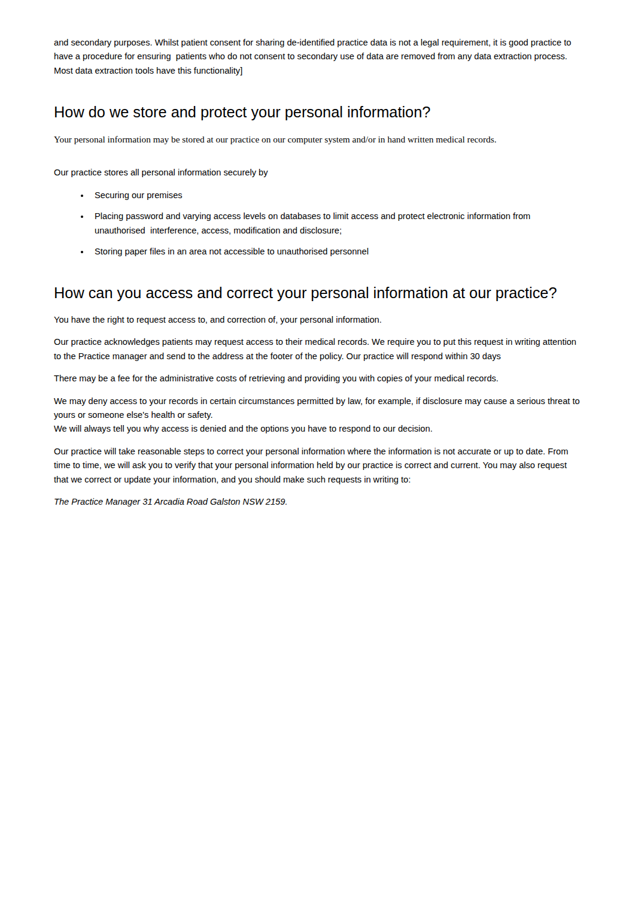and secondary purposes. Whilst patient consent for sharing de-identified practice data is not a legal requirement, it is good practice to have a procedure for ensuring patients who do not consent to secondary use of data are removed from any data extraction process. Most data extraction tools have this functionality]
How do we store and protect your personal information?
Your personal information may be stored at our practice on our computer system and/or in hand written medical records.
Our practice stores all personal information securely by
Securing our premises
Placing password and varying access levels on databases to limit access and protect electronic information from unauthorised interference, access, modification and disclosure;
Storing paper files in an area not accessible to unauthorised personnel
How can you access and correct your personal information at our practice?
You have the right to request access to, and correction of, your personal information.
Our practice acknowledges patients may request access to their medical records. We require you to put this request in writing attention to the Practice manager and send to the address at the footer of the policy. Our practice will respond within 30 days
There may be a fee for the administrative costs of retrieving and providing you with copies of your medical records.
We may deny access to your records in certain circumstances permitted by law, for example, if disclosure may cause a serious threat to yours or someone else's health or safety.
We will always tell you why access is denied and the options you have to respond to our decision.
Our practice will take reasonable steps to correct your personal information where the information is not accurate or up to date. From time to time, we will ask you to verify that your personal information held by our practice is correct and current. You may also request that we correct or update your information, and you should make such requests in writing to:
The Practice Manager 31 Arcadia Road Galston NSW 2159.